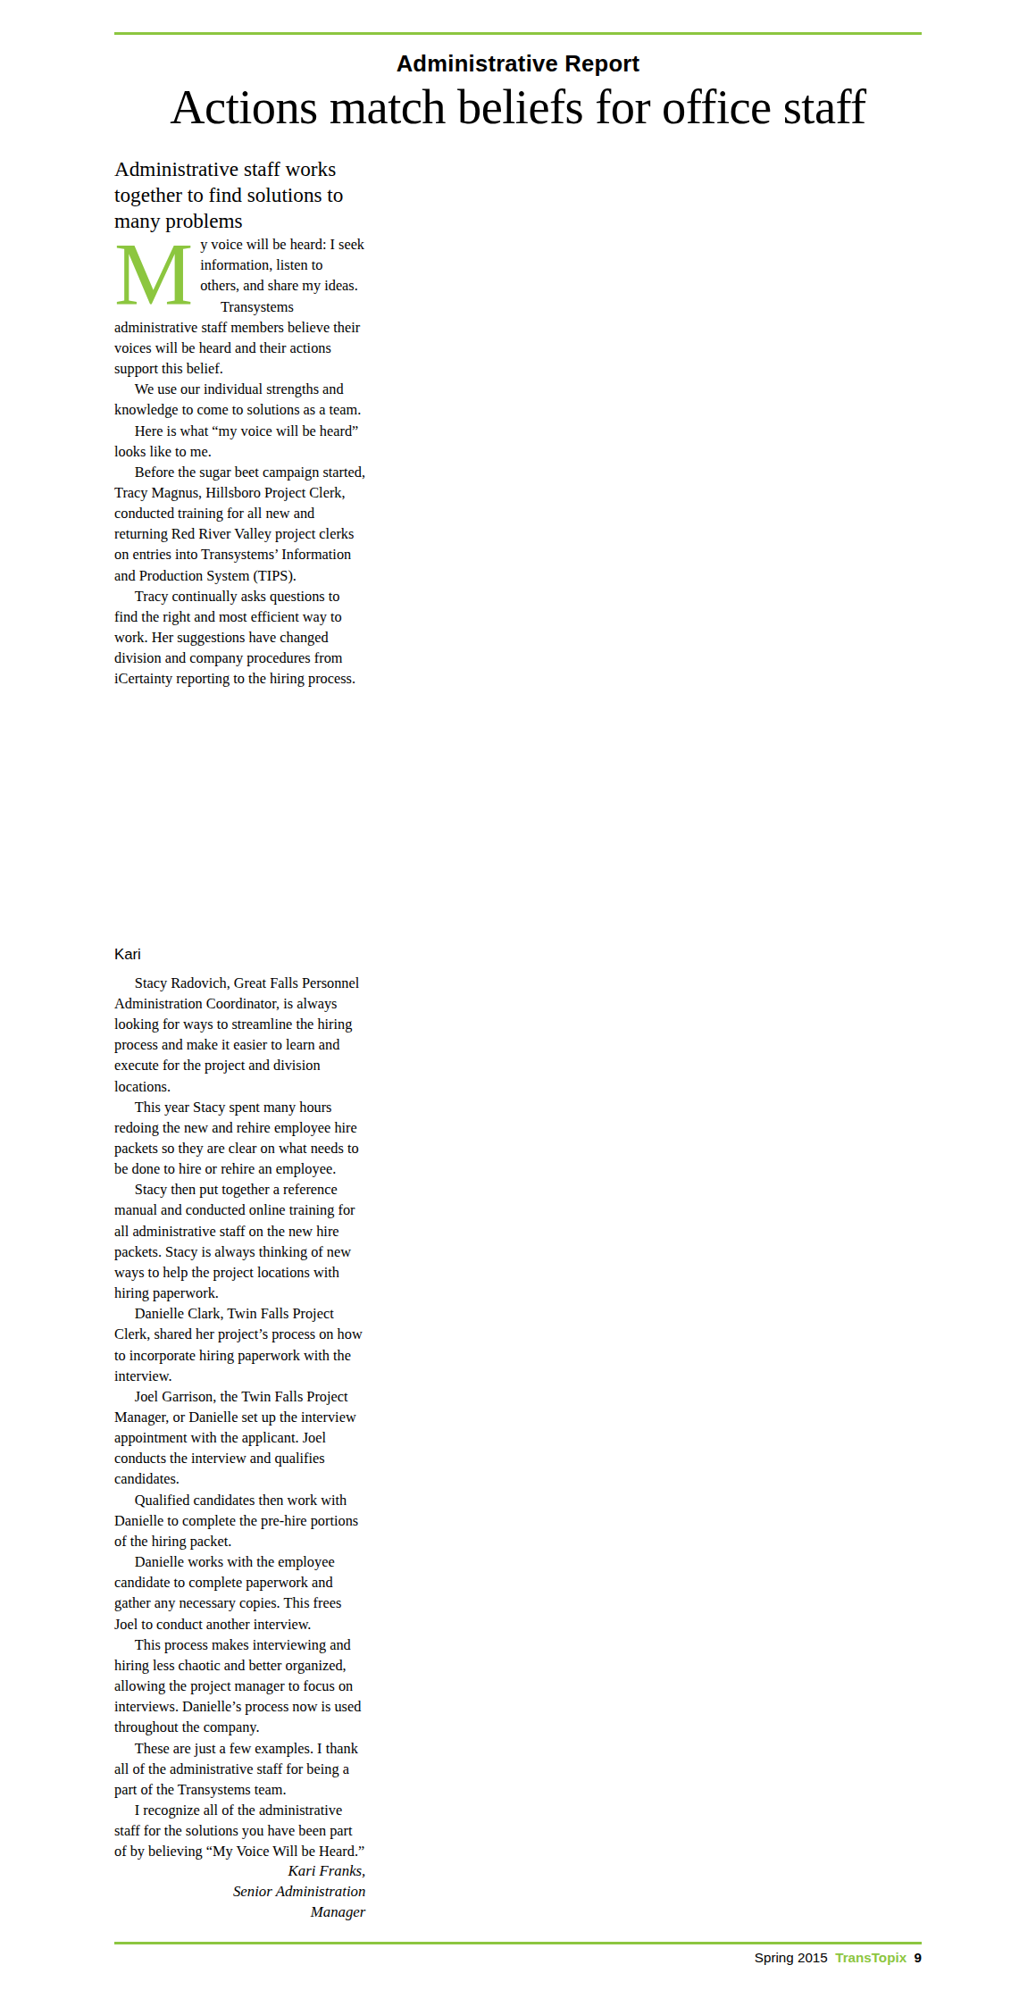Administrative Report
Actions match beliefs for office staff
Administrative staff works together to find solutions to many problems
My voice will be heard: I seek information, listen to others, and share my ideas.
Transystems administrative staff members believe their voices will be heard and their actions support this belief.
We use our individual strengths and knowledge to come to solutions as a team.
Here is what “my voice will be heard” looks like to me.
Before the sugar beet campaign started, Tracy Magnus, Hillsboro Project Clerk, conducted training for all new and returning Red River Valley project clerks on entries into Transystems’ Information and Production System (TIPS).
Tracy continually asks questions to find the right and most efficient way to work. Her suggestions have changed division and company procedures from iCertainty reporting to the hiring process.
Kari
Stacy Radovich, Great Falls Personnel Administration Coordinator, is always looking for ways to streamline the hiring process and make it easier to learn and execute for the project and division locations.
This year Stacy spent many hours redoing the new and rehire employee hire packets so they are clear on what needs to be done to hire or rehire an employee.
Stacy then put together a reference manual and conducted online training for all administrative staff on the new hire packets. Stacy is always thinking of new ways to help the project locations with hiring paperwork.
Danielle Clark, Twin Falls Project Clerk, shared her project’s process on how to incorporate hiring paperwork with the interview.
Joel Garrison, the Twin Falls Project Manager, or Danielle set up the interview appointment with the applicant. Joel conducts the interview and qualifies candidates.
Qualified candidates then work with Danielle to complete the pre-hire portions of the hiring packet.
Danielle works with the employee candidate to complete paperwork and gather any necessary copies. This frees Joel to conduct another interview.
This process makes interviewing and hiring less chaotic and better organized, allowing the project manager to focus on interviews. Danielle’s process now is used throughout the company.
These are just a few examples. I thank all of the administrative staff for being a part of the Transystems team.
I recognize all of the administrative staff for the solutions you have been part of by believing “My Voice Will be Heard.”
Kari Franks,
Senior Administration
Manager
Spring 2015 TransTopix 9